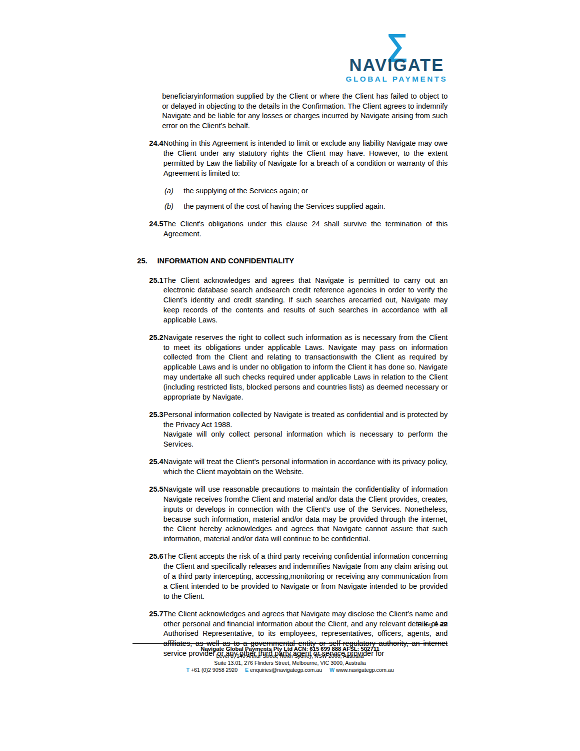∑
NAVIGATE
GLOBAL PAYMENTS
beneficiaryinformation supplied by the Client or where the Client has failed to object to or delayed in objecting to the details in the Confirmation. The Client agrees to indemnify Navigate and be liable for any losses or charges incurred by Navigate arising from such error on the Client’s behalf.
24.4
Nothing in this Agreement is intended to limit or exclude any liability Navigate may owe the Client under any statutory rights the Client may have. However, to the extent permitted by Law the liability of Navigate for a breach of a condition or warranty of this Agreement is limited to:
(a)
the supplying of the Services again; or
(b)
the payment of the cost of having the Services supplied again.
24.5
The Client's obligations under this clause 24 shall survive the termination of this Agreement.
25. INFORMATION AND CONFIDENTIALITY
25.1
The Client acknowledges and agrees that Navigate is permitted to carry out an electronic database search andsearch credit reference agencies in order to verify the Client’s identity and credit standing. If such searches arecarried out, Navigate may keep records of the contents and results of such searches in accordance with all applicable Laws.
25.2
Navigate reserves the right to collect such information as is necessary from the Client to meet its obligations under applicable Laws. Navigate may pass on information collected from the Client and relating to transactionswith the Client as required by applicable Laws and is under no obligation to inform the Client it has done so. Navigate may undertake all such checks required under applicable Laws in relation to the Client (including restricted lists, blocked persons and countries lists) as deemed necessary or appropriate by Navigate.
25.3
Personal information collected by Navigate is treated as confidential and is protected by the Privacy Act 1988.
Navigate will only collect personal information which is necessary to perform the Services.
25.4
Navigate will treat the Client's personal information in accordance with its privacy policy, which the Client mayobtain on the Website.
25.5
Navigate will use reasonable precautions to maintain the confidentiality of information Navigate receives fromthe Client and material and/or data the Client provides, creates, inputs or develops in connection with the Client’s use of the Services. Nonetheless, because such information, material and/or data may be provided through the internet, the Client hereby acknowledges and agrees that Navigate cannot assure that such information, material and/or data will continue to be confidential.
25.6
The Client accepts the risk of a third party receiving confidential information concerning the Client and specifically releases and indemnifies Navigate from any claim arising out of a third party intercepting, accessing,monitoring or receiving any communication from a Client intended to be provided to Navigate or from Navigate intended to be provided to the Client.
25.7
The Client acknowledges and agrees that Navigate may disclose the Client’s name and other personal and financial information about the Client, and any relevant details of an Authorised Representative, to its employees, representatives, officers, agents, and affiliates, as well as to a governmental entity or self-regulatory authority, an internet service provider or any other third party agent or service provider for
P a g e 22
Navigate Global Payments Pty Ltd ACN: 615 699 888 AFSL: 502711
Level 8, 140 Arthur Street, North Sydney, NSW 2060, Australia
Suite 13.01, 276 Flinders Street, Melbourne, VIC 3000, Australia
T +61 (0)2 9058 2920 E enquiries@navigategp.com.au W www.navigategp.com.au